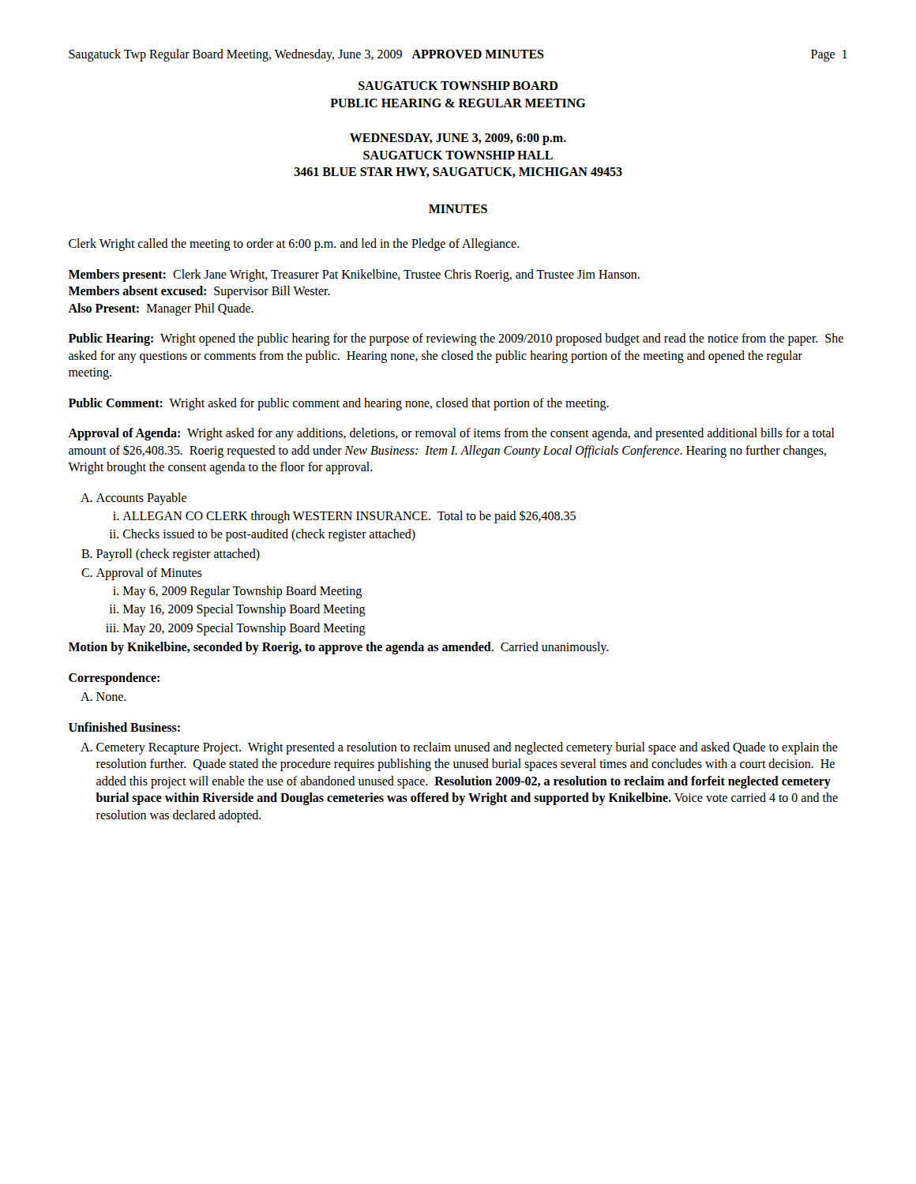Page 1 Saugatuck Twp Regular Board Meeting, Wednesday, June 3, 2009 APPROVED MINUTES
SAUGATUCK TOWNSHIP BOARD
PUBLIC HEARING & REGULAR MEETING
WEDNESDAY, JUNE 3, 2009, 6:00 p.m.
SAUGATUCK TOWNSHIP HALL
3461 BLUE STAR HWY, SAUGATUCK, MICHIGAN 49453
MINUTES
Clerk Wright called the meeting to order at 6:00 p.m. and led in the Pledge of Allegiance.
Members present: Clerk Jane Wright, Treasurer Pat Knikelbine, Trustee Chris Roerig, and Trustee Jim Hanson.
Members absent excused: Supervisor Bill Wester.
Also Present: Manager Phil Quade.
Public Hearing: Wright opened the public hearing for the purpose of reviewing the 2009/2010 proposed budget and read the notice from the paper. She asked for any questions or comments from the public. Hearing none, she closed the public hearing portion of the meeting and opened the regular meeting.
Public Comment: Wright asked for public comment and hearing none, closed that portion of the meeting.
Approval of Agenda: Wright asked for any additions, deletions, or removal of items from the consent agenda, and presented additional bills for a total amount of $26,408.35. Roerig requested to add under New Business: Item I. Allegan County Local Officials Conference. Hearing no further changes, Wright brought the consent agenda to the floor for approval.
Accounts Payable
ALLEGAN CO CLERK through WESTERN INSURANCE. Total to be paid $26,408.35
Checks issued to be post-audited (check register attached)
Payroll (check register attached)
Approval of Minutes
May 6, 2009 Regular Township Board Meeting
May 16, 2009 Special Township Board Meeting
May 20, 2009 Special Township Board Meeting
Motion by Knikelbine, seconded by Roerig, to approve the agenda as amended. Carried unanimously.
Correspondence:
None.
Unfinished Business:
Cemetery Recapture Project. Wright presented a resolution to reclaim unused and neglected cemetery burial space and asked Quade to explain the resolution further. Quade stated the procedure requires publishing the unused burial spaces several times and concludes with a court decision. He added this project will enable the use of abandoned unused space. Resolution 2009-02, a resolution to reclaim and forfeit neglected cemetery burial space within Riverside and Douglas cemeteries was offered by Wright and supported by Knikelbine. Voice vote carried 4 to 0 and the resolution was declared adopted.